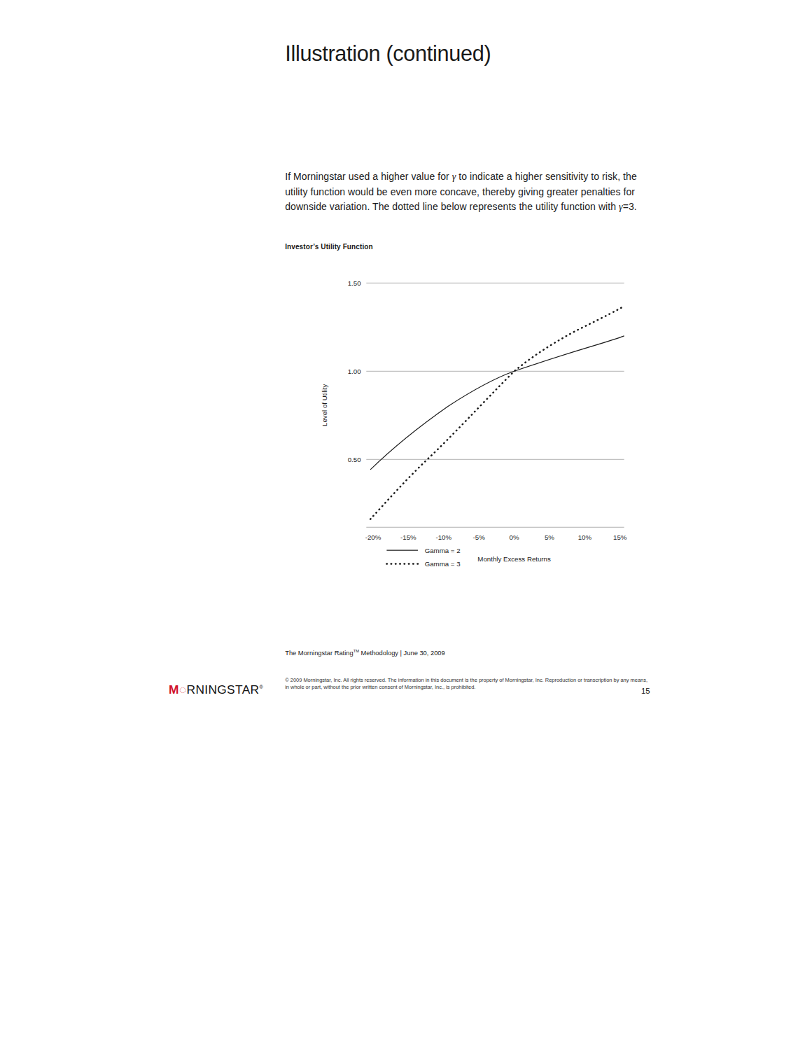Illustration (continued)
If Morningstar used a higher value for γ to indicate a higher sensitivity to risk, the utility function would be even more concave, thereby giving greater penalties for downside variation. The dotted line below represents the utility function with γ=3.
Investor’s Utility Function
1.50 1.00 0.50 Level of Utility -20% -15% -10% -5% 0% 5% 10% 15% Monthly Excess Returns Gamma = 2 Gamma = 3
The Morningstar RatingTM Methodology | June 30, 2009
© 2009 Morningstar, Inc. All rights reserved. The information in this document is the property of Morningstar, Inc. Reproduction or transcription by any means,
in whole or part, without the prior written consent of Morningstar, Inc., is prohibited.
M◌RNINGSTAR®
15